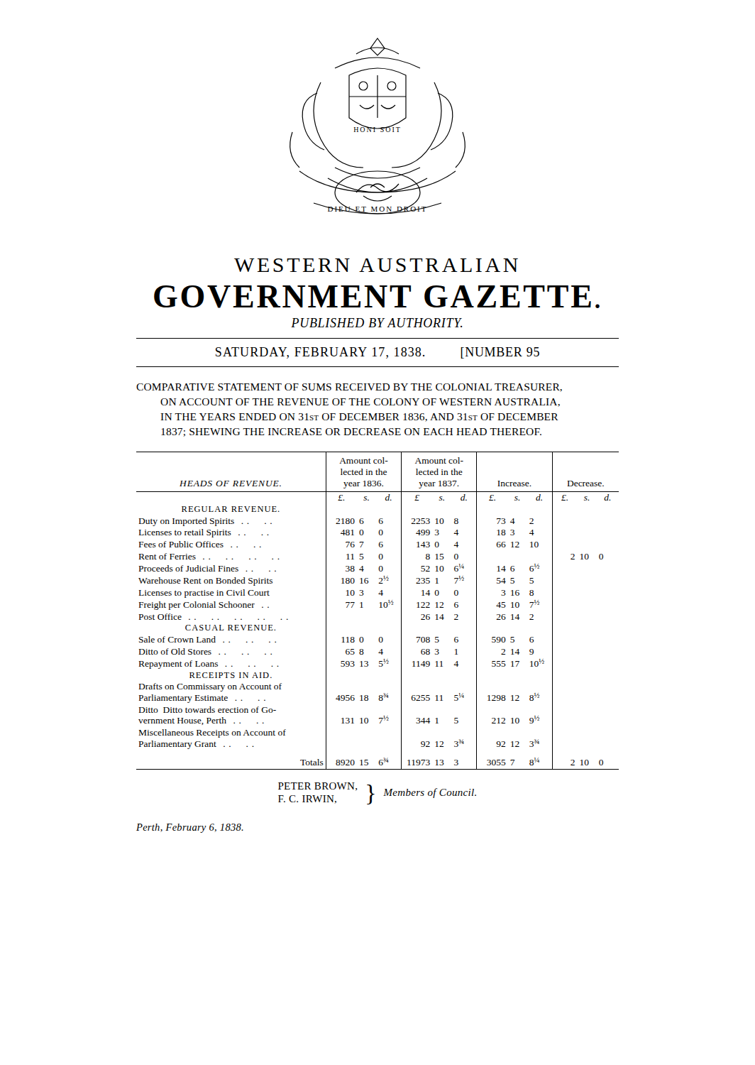WESTERN AUSTRALIAN
GOVERNMENT GAZETTE.
PUBLISHED BY AUTHORITY.
SATURDAY, FEBRUARY 17, 1838. [NUMBER 95
COMPARATIVE STATEMENT OF SUMS RECEIVED BY THE COLONIAL TREASURER,
ON ACCOUNT OF THE REVENUE OF THE COLONY OF WESTERN AUSTRALIA,
IN THE YEARS ENDED ON 31st OF DECEMBER 1836, AND 31st OF DECEMBER
1837; SHEWING THE INCREASE OR DECREASE ON EACH HEAD THEREOF.
| HEADS OF REVENUE. | Amount col- lected in the year 1836. | Amount col- lected in the year 1837. | Increase. | Decrease. |
| --- | --- | --- | --- | --- |
| | £. | s. | d. | £ | s. | d. | £. | s. | d. | £. | s. | d. |
| REGULAR REVENUE. | | | | |
| Duty on Imported Spirits .. .. | 2180 | 6 | 6 | 2253 | 10 | 8 | 73 | 4 | 2 | | | |
| Licenses to retail Spirits .. .. | 481 | 0 | 0 | 499 | 3 | 4 | 18 | 3 | 4 | | | |
| Fees of Public Offices .. .. | 76 | 7 | 6 | 143 | 0 | 4 | 66 | 12 | 10 | | | |
| Rent of Ferries .. .. .. .. | 11 | 5 | 0 | 8 | 15 | 0 | | | | 2 | 10 | 0 |
| Proceeds of Judicial Fines .. .. | 38 | 4 | 0 | 52 | 10 | 6 ¼ | 14 | 6 | 6 ½ | | | |
| Warehouse Rent on Bonded Spirits | 180 | 16 | 2 ½ | 235 | 1 | 7 ½ | 54 | 5 | 5 | | | |
| Licenses to practise in Civil Court | 10 | 3 | 4 | 14 | 0 | 0 | 3 | 16 | 8 | | | |
| Freight per Colonial Schooner .. | 77 | 1 | 10 ½ | 122 | 12 | 6 | 45 | 10 | 7 ½ | | | |
| Post Office .. .. .. .. .. | | | | 26 | 14 | 2 | 26 | 14 | 2 | | | |
| CASUAL REVENUE. | | | | |
| Sale of Crown Land .. .. .. | 118 | 0 | 0 | 708 | 5 | 6 | 590 | 5 | 6 | | | |
| Ditto of Old Stores .. .. .. | 65 | 8 | 4 | 68 | 3 | 1 | 2 | 14 | 9 | | | |
| Repayment of Loans .. .. .. | 593 | 13 | 5 ½ | 1149 | 11 | 4 | 555 | 17 | 10 ½ | | | |
| RECEIPTS IN AID. | | | | |
| Drafts on Commissary on Account of | | | | |
| Parliamentary Estimate .. .. | 4956 | 18 | 8 ¾ | 6255 | 11 | 5 ¼ | 1298 | 12 | 8 ½ | | | |
| Ditto Ditto towards erection of Go- | | | | |
| vernment House, Perth .. .. | 131 | 10 | 7 ½ | 344 | 1 | 5 | 212 | 10 | 9 ½ | | | |
| Miscellaneous Receipts on Account of | | | | |
| Parliamentary Grant .. .. | | | | 92 | 12 | 3 ¾ | 92 | 12 | 3 ¾ | | | |
| Totals | 8920 | 15 | 6 ¾ | 11973 | 13 | 3 | 3055 | 7 | 8 ¼ | 2 | 10 | 0 |
PETER BROWN,
F. C. IRWIN,
}
Members of Council.
Perth, February 6, 1838.